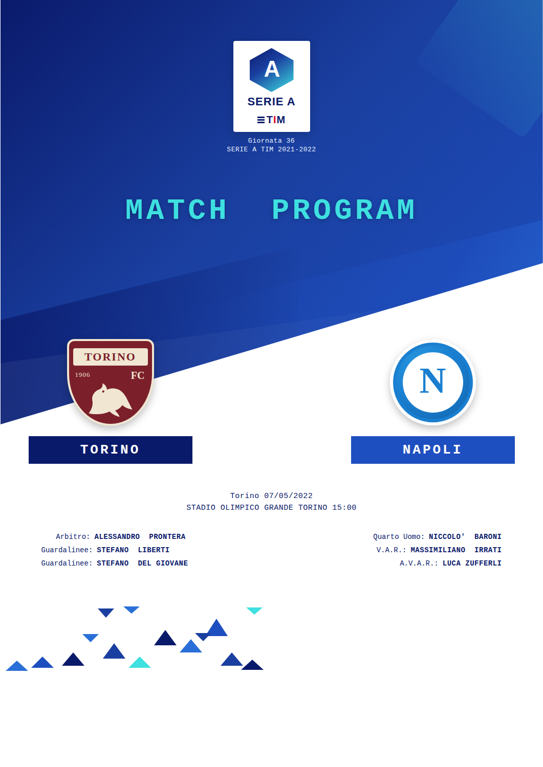A
SERIE A
TIM
Giornata 36
SERIE A TIM 2021-2022
MATCH PROGRAM
TORINO
1906
FC
TORINO
N
NAPOLI
Torino 07/05/2022
STADIO OLIMPICO GRANDE TORINO 15:00
Arbitro: ALESSANDRO PRONTERA
Guardalinee: STEFANO LIBERTI
Guardalinee: STEFANO DEL GIOVANE
Quarto Uomo: NICCOLO' BARONI
V.A.R.: MASSIMILIANO IRRATI
A.V.A.R.: LUCA ZUFFERLI